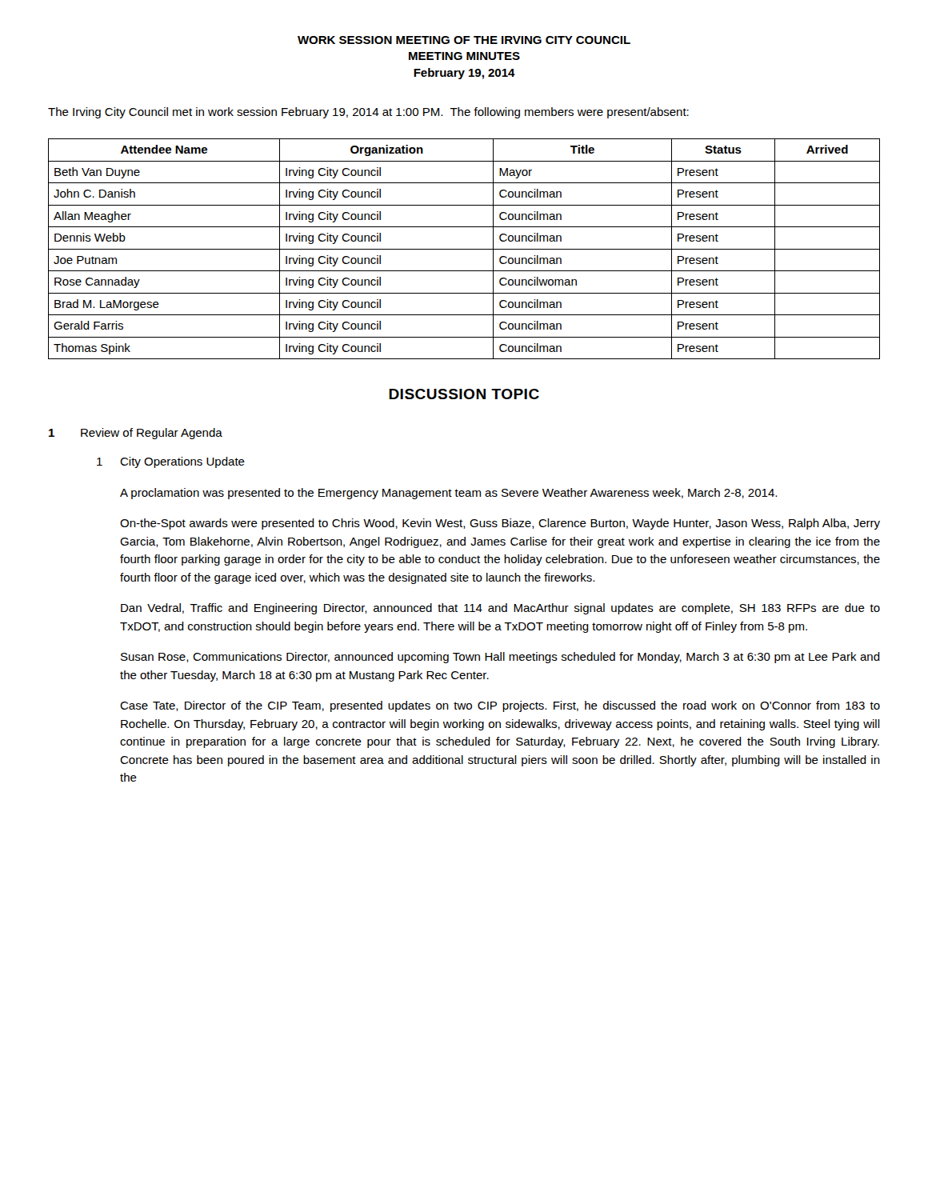WORK SESSION MEETING OF THE IRVING CITY COUNCIL
MEETING MINUTES
February 19, 2014
The Irving City Council met in work session February 19, 2014 at 1:00 PM. The following members were present/absent:
| Attendee Name | Organization | Title | Status | Arrived |
| --- | --- | --- | --- | --- |
| Beth Van Duyne | Irving City Council | Mayor | Present | |
| John C. Danish | Irving City Council | Councilman | Present | |
| Allan Meagher | Irving City Council | Councilman | Present | |
| Dennis Webb | Irving City Council | Councilman | Present | |
| Joe Putnam | Irving City Council | Councilman | Present | |
| Rose Cannaday | Irving City Council | Councilwoman | Present | |
| Brad M. LaMorgese | Irving City Council | Councilman | Present | |
| Gerald Farris | Irving City Council | Councilman | Present | |
| Thomas Spink | Irving City Council | Councilman | Present | |
DISCUSSION TOPIC
1
Review of Regular Agenda
1
City Operations Update
A proclamation was presented to the Emergency Management team as Severe Weather Awareness week, March 2-8, 2014.
On-the-Spot awards were presented to Chris Wood, Kevin West, Guss Biaze, Clarence Burton, Wayde Hunter, Jason Wess, Ralph Alba, Jerry Garcia, Tom Blakehorne, Alvin Robertson, Angel Rodriguez, and James Carlise for their great work and expertise in clearing the ice from the fourth floor parking garage in order for the city to be able to conduct the holiday celebration. Due to the unforeseen weather circumstances, the fourth floor of the garage iced over, which was the designated site to launch the fireworks.
Dan Vedral, Traffic and Engineering Director, announced that 114 and MacArthur signal updates are complete, SH 183 RFPs are due to TxDOT, and construction should begin before years end. There will be a TxDOT meeting tomorrow night off of Finley from 5-8 pm.
Susan Rose, Communications Director, announced upcoming Town Hall meetings scheduled for Monday, March 3 at 6:30 pm at Lee Park and the other Tuesday, March 18 at 6:30 pm at Mustang Park Rec Center.
Case Tate, Director of the CIP Team, presented updates on two CIP projects. First, he discussed the road work on O'Connor from 183 to Rochelle. On Thursday, February 20, a contractor will begin working on sidewalks, driveway access points, and retaining walls. Steel tying will continue in preparation for a large concrete pour that is scheduled for Saturday, February 22. Next, he covered the South Irving Library. Concrete has been poured in the basement area and additional structural piers will soon be drilled. Shortly after, plumbing will be installed in the